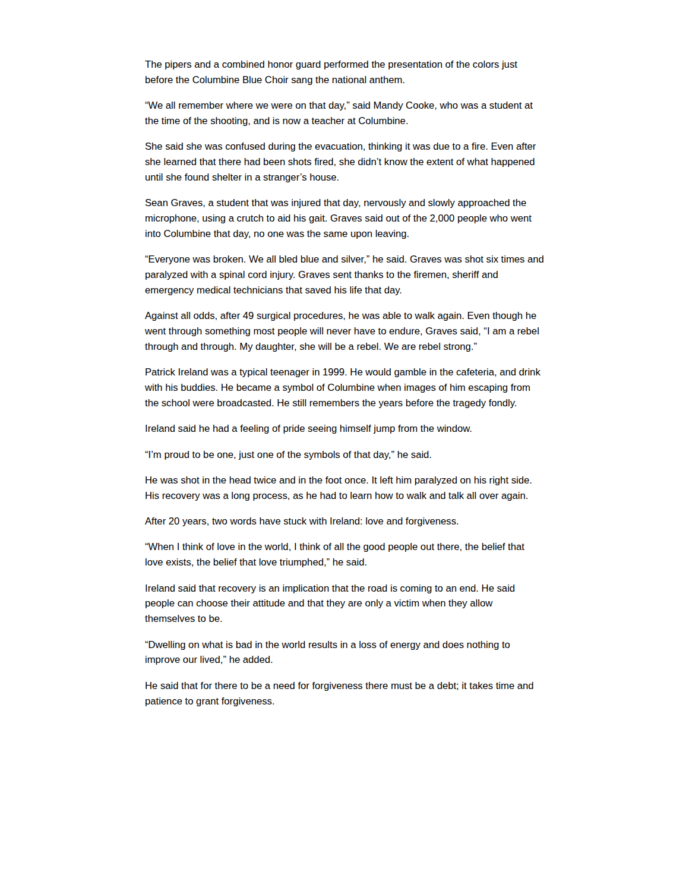The pipers and a combined honor guard performed the presentation of the colors just before the Columbine Blue Choir sang the national anthem.
“We all remember where we were on that day,” said Mandy Cooke, who was a student at the time of the shooting, and is now a teacher at Columbine.
She said she was confused during the evacuation, thinking it was due to a fire. Even after she learned that there had been shots fired, she didn’t know the extent of what happened until she found shelter in a stranger’s house.
Sean Graves, a student that was injured that day, nervously and slowly approached the microphone, using a crutch to aid his gait. Graves said out of the 2,000 people who went into Columbine that day, no one was the same upon leaving.
“Everyone was broken. We all bled blue and silver,” he said. Graves was shot six times and paralyzed with a spinal cord injury. Graves sent thanks to the firemen, sheriff and emergency medical technicians that saved his life that day.
Against all odds, after 49 surgical procedures, he was able to walk again. Even though he went through something most people will never have to endure, Graves said, “I am a rebel through and through. My daughter, she will be a rebel. We are rebel strong.”
Patrick Ireland was a typical teenager in 1999. He would gamble in the cafeteria, and drink with his buddies. He became a symbol of Columbine when images of him escaping from the school were broadcasted. He still remembers the years before the tragedy fondly.
Ireland said he had a feeling of pride seeing himself jump from the window.
“I’m proud to be one, just one of the symbols of that day,” he said.
He was shot in the head twice and in the foot once. It left him paralyzed on his right side. His recovery was a long process, as he had to learn how to walk and talk all over again.
After 20 years, two words have stuck with Ireland: love and forgiveness.
“When I think of love in the world, I think of all the good people out there, the belief that love exists, the belief that love triumphed,” he said.
Ireland said that recovery is an implication that the road is coming to an end. He said people can choose their attitude and that they are only a victim when they allow themselves to be.
“Dwelling on what is bad in the world results in a loss of energy and does nothing to improve our lived,” he added.
He said that for there to be a need for forgiveness there must be a debt; it takes time and patience to grant forgiveness.